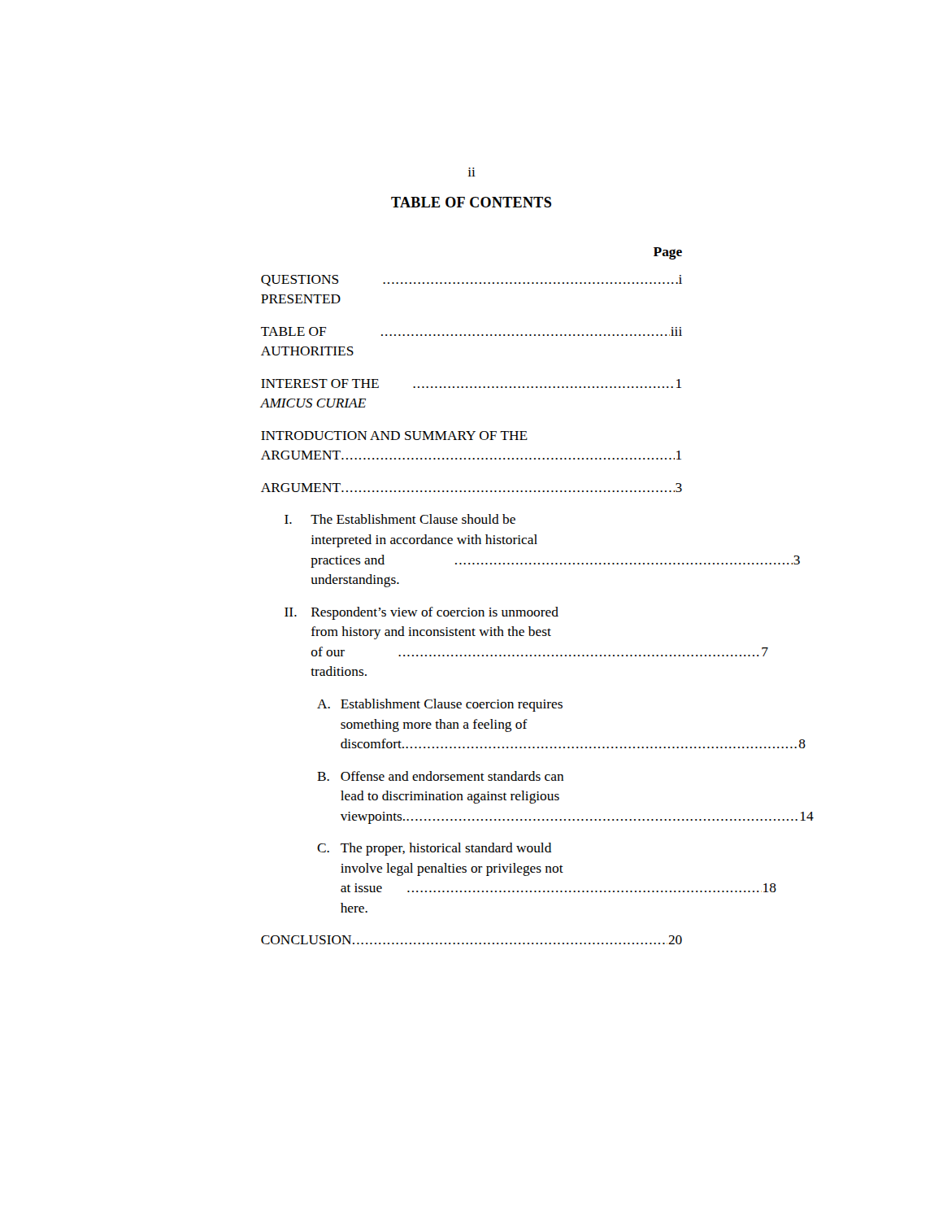ii
TABLE OF CONTENTS
Page
QUESTIONS PRESENTED .......................................................................................... i
TABLE OF AUTHORITIES .......................................................................................... iii
INTEREST OF THE AMICUS CURIAE .......................................................................................... 1
INTRODUCTION AND SUMMARY OF THE ARGUMENT .......................................................................................... 1
ARGUMENT .......................................................................................... 3
I. The Establishment Clause should be interpreted in accordance with historical practices and understandings. .......................................................................................... 3
II. Respondent’s view of coercion is unmoored from history and inconsistent with the best of our traditions. .......................................................................................... 7
A. Establishment Clause coercion requires something more than a feeling of discomfort. .......................................................................................... 8
B. Offense and endorsement standards can lead to discrimination against religious viewpoints. .......................................................................................... 14
C. The proper, historical standard would involve legal penalties or privileges not at issue here. .......................................................................................... 18
CONCLUSION .......................................................................................... 20